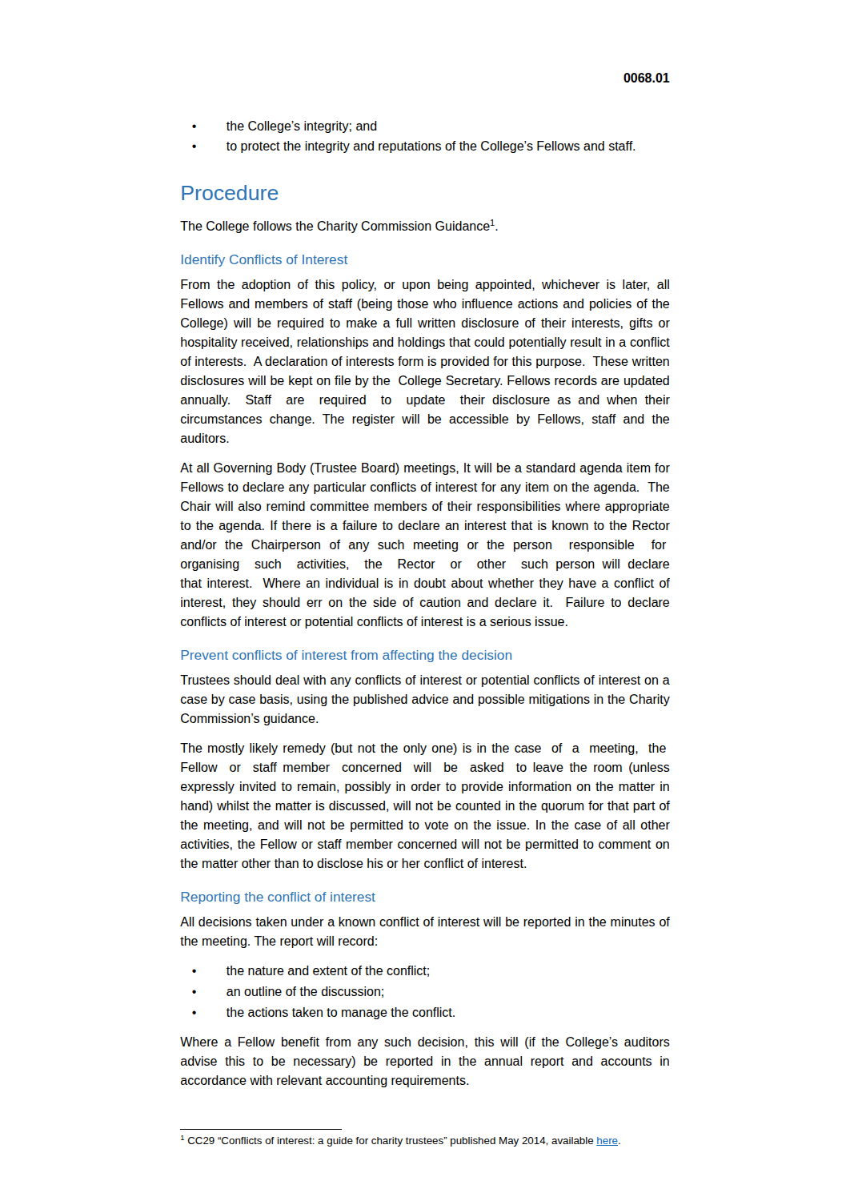0068.01
the College’s integrity; and
to protect the integrity and reputations of the College’s Fellows and staff.
Procedure
The College follows the Charity Commission Guidance1.
Identify Conflicts of Interest
From the adoption of this policy, or upon being appointed, whichever is later, all Fellows and members of staff (being those who influence actions and policies of the College) will be required to make a full written disclosure of their interests, gifts or hospitality received, relationships and holdings that could potentially result in a conflict of interests. A declaration of interests form is provided for this purpose. These written disclosures will be kept on file by the College Secretary. Fellows records are updated annually. Staff are required to update their disclosure as and when their circumstances change. The register will be accessible by Fellows, staff and the auditors.
At all Governing Body (Trustee Board) meetings, It will be a standard agenda item for Fellows to declare any particular conflicts of interest for any item on the agenda. The Chair will also remind committee members of their responsibilities where appropriate to the agenda. If there is a failure to declare an interest that is known to the Rector and/or the Chairperson of any such meeting or the person responsible for organising such activities, the Rector or other such person will declare that interest. Where an individual is in doubt about whether they have a conflict of interest, they should err on the side of caution and declare it. Failure to declare conflicts of interest or potential conflicts of interest is a serious issue.
Prevent conflicts of interest from affecting the decision
Trustees should deal with any conflicts of interest or potential conflicts of interest on a case by case basis, using the published advice and possible mitigations in the Charity Commission’s guidance.
The mostly likely remedy (but not the only one) is in the case of a meeting, the Fellow or staff member concerned will be asked to leave the room (unless expressly invited to remain, possibly in order to provide information on the matter in hand) whilst the matter is discussed, will not be counted in the quorum for that part of the meeting, and will not be permitted to vote on the issue. In the case of all other activities, the Fellow or staff member concerned will not be permitted to comment on the matter other than to disclose his or her conflict of interest.
Reporting the conflict of interest
All decisions taken under a known conflict of interest will be reported in the minutes of the meeting. The report will record:
the nature and extent of the conflict;
an outline of the discussion;
the actions taken to manage the conflict.
Where a Fellow benefit from any such decision, this will (if the College’s auditors advise this to be necessary) be reported in the annual report and accounts in accordance with relevant accounting requirements.
1 CC29 “Conflicts of interest: a guide for charity trustees” published May 2014, available here.